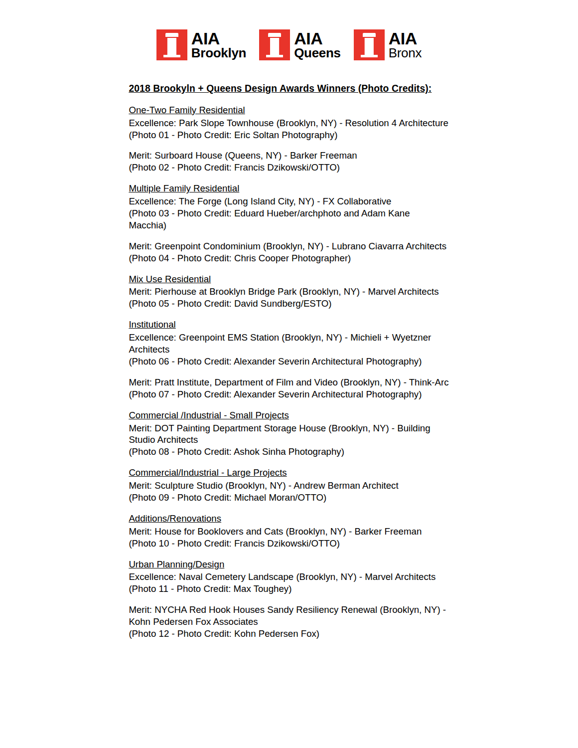AIA
Brooklyn
AIA
Queens
AIA
Bronx
2018 Brookyln + Queens Design Awards Winners (Photo Credits):
One-Two Family Residential
Excellence: Park Slope Townhouse (Brooklyn, NY) - Resolution 4 Architecture
(Photo 01 - Photo Credit: Eric Soltan Photography)
Merit: Surboard House (Queens, NY) - Barker Freeman
(Photo 02 - Photo Credit: Francis Dzikowski/OTTO)
Multiple Family Residential
Excellence: The Forge (Long Island City, NY) - FX Collaborative
(Photo 03 - Photo Credit: Eduard Hueber/archphoto and Adam Kane Macchia)
Merit: Greenpoint Condominium (Brooklyn, NY) - Lubrano Ciavarra Architects
(Photo 04 - Photo Credit: Chris Cooper Photographer)
Mix Use Residential
Merit: Pierhouse at Brooklyn Bridge Park (Brooklyn, NY) - Marvel Architects
(Photo 05 - Photo Credit: David Sundberg/ESTO)
Institutional
Excellence: Greenpoint EMS Station (Brooklyn, NY) - Michieli + Wyetzner Architects
(Photo 06 - Photo Credit: Alexander Severin Architectural Photography)
Merit: Pratt Institute, Department of Film and Video (Brooklyn, NY) - Think-Arc
(Photo 07 - Photo Credit: Alexander Severin Architectural Photography)
Commercial /Industrial - Small Projects
Merit: DOT Painting Department Storage House (Brooklyn, NY) - Building Studio Architects
(Photo 08 - Photo Credit: Ashok Sinha Photography)
Commercial/Industrial - Large Projects
Merit: Sculpture Studio (Brooklyn, NY) - Andrew Berman Architect
(Photo 09 - Photo Credit: Michael Moran/OTTO)
Additions/Renovations
Merit: House for Booklovers and Cats (Brooklyn, NY) - Barker Freeman
(Photo 10 - Photo Credit: Francis Dzikowski/OTTO)
Urban Planning/Design
Excellence: Naval Cemetery Landscape (Brooklyn, NY) - Marvel Architects
(Photo 11 - Photo Credit: Max Toughey)
Merit: NYCHA Red Hook Houses Sandy Resiliency Renewal (Brooklyn, NY) - Kohn Pedersen Fox Associates
(Photo 12 - Photo Credit: Kohn Pedersen Fox)